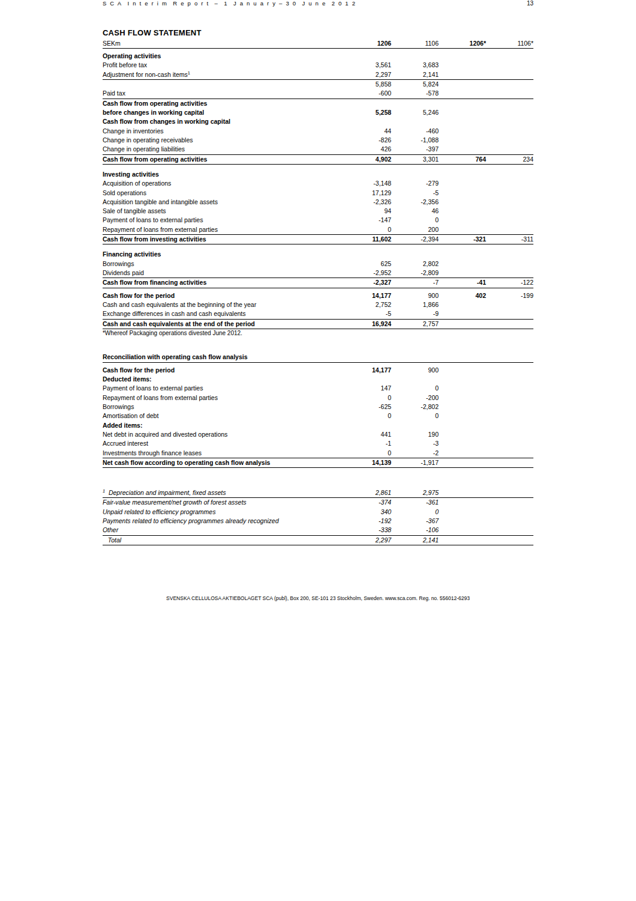S C A I n t e r i m R e p o r t – 1 J a n u a r y – 3 0 J u n e 2 0 1 2
13
CASH FLOW STATEMENT
| SEKm | 1206 | 1106 | 1206* | 1106* |
| Operating activities | | | | |
| Profit before tax | 3,561 | 3,683 | | |
| Adjustment for non-cash items 1 | 2,297 | 2,141 | | |
| | 5,858 | 5,824 | | |
| Paid tax | -600 | -578 | | |
| Cash flow from operating activities | | | | |
| before changes in working capital | 5,258 | 5,246 | | |
| Cash flow from changes in working capital | | | | |
| Change in inventories | 44 | -460 | | |
| Change in operating receivables | -826 | -1,088 | | |
| Change in operating liabilities | 426 | -397 | | |
| Cash flow from operating activities | 4,902 | 3,301 | 764 | 234 |
| Investing activities | | | | |
| Acquisition of operations | -3,148 | -279 | | |
| Sold operations | 17,129 | -5 | | |
| Acquisition tangible and intangible assets | -2,326 | -2,356 | | |
| Sale of tangible assets | 94 | 46 | | |
| Payment of loans to external parties | -147 | 0 | | |
| Repayment of loans from external parties | 0 | 200 | | |
| Cash flow from investing activities | 11,602 | -2,394 | -321 | -311 |
| Financing activities | | | | |
| Borrowings | 625 | 2,802 | | |
| Dividends paid | -2,952 | -2,809 | | |
| Cash flow from financing activities | -2,327 | -7 | -41 | -122 |
| Cash flow for the period | 14,177 | 900 | 402 | -199 |
| Cash and cash equivalents at the beginning of the year | 2,752 | 1,866 | | |
| Exchange differences in cash and cash equivalents | -5 | -9 | | |
| Cash and cash equivalents at the end of the period | 16,924 | 2,757 | | |
*Whereof Packaging operations divested June 2012.
| Reconciliation with operating cash flow analysis | | | | |
| Cash flow for the period | 14,177 | 900 | | |
| Deducted items: | | | | |
| Payment of loans to external parties | 147 | 0 | | |
| Repayment of loans from external parties | 0 | -200 | | |
| Borrowings | -625 | -2,802 | | |
| Amortisation of debt | 0 | 0 | | |
| Added items: | | | | |
| Net debt in acquired and divested operations | 441 | 190 | | |
| Accrued interest | -1 | -3 | | |
| Investments through finance leases | 0 | -2 | | |
| Net cash flow according to operating cash flow analysis | 14,139 | -1,917 | | |
| 1 Depreciation and impairment, fixed assets | 2,861 | 2,975 | | |
| Fair-value measurement/net growth of forest assets | -374 | -361 | | |
| Unpaid related to efficiency programmes | 340 | 0 | | |
| Payments related to efficiency programmes already recognized | -192 | -367 | | |
| Other | -338 | -106 | | |
| Total | 2,297 | 2,141 | | |
SVENSKA CELLULOSA AKTIEBOLAGET SCA (publ), Box 200, SE-101 23 Stockholm, Sweden. www.sca.com. Reg. no. 556012-6293